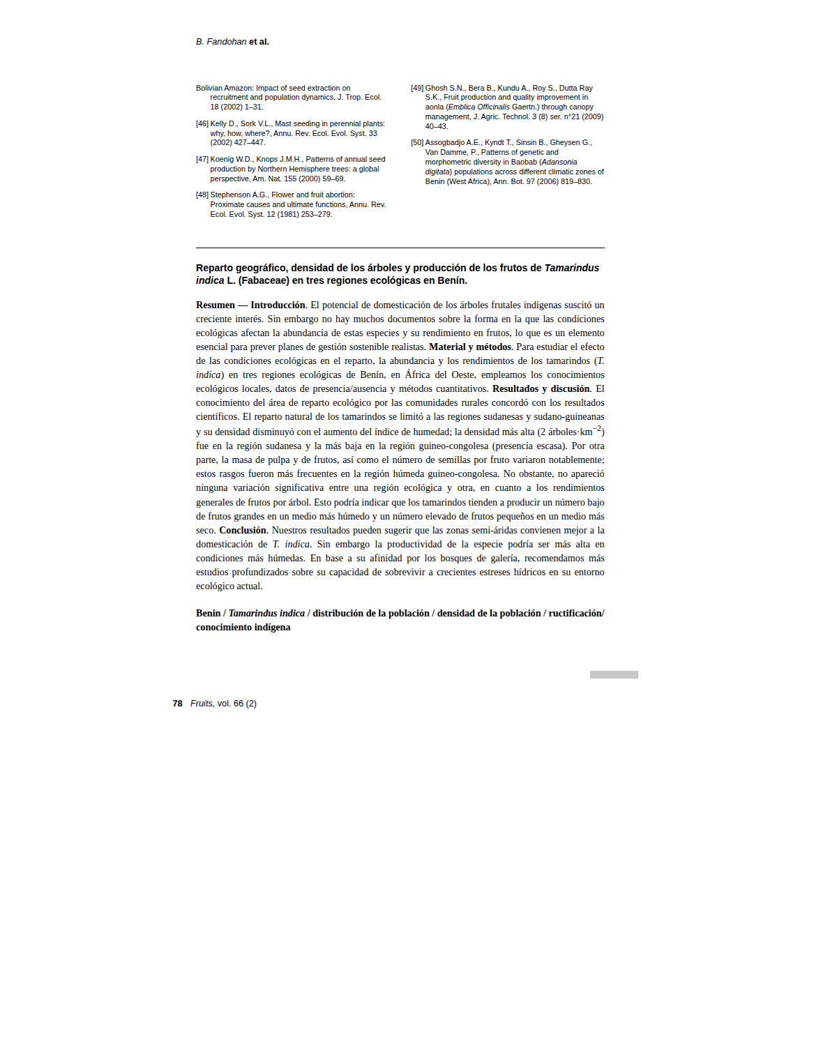B. Fandohan et al.
Bolivian Amazon: Impact of seed extraction on recruitment and population dynamics, J. Trop. Ecol. 18 (2002) 1–31.
[46] Kelly D., Sork V.L., Mast seeding in perennial plants: why, how, where?, Annu. Rev. Ecol. Evol. Syst. 33 (2002) 427–447.
[47] Koenig W.D., Knops J.M.H., Patterns of annual seed production by Northern Hemisphere trees: a global perspective, Am. Nat. 155 (2000) 59–69.
[48] Stephenson A.G., Flower and fruit abortion: Proximate causes and ultimate functions, Annu. Rev. Ecol. Evol. Syst. 12 (1981) 253–279.
[49] Ghosh S.N., Bera B., Kundu A., Roy S., Dutta Ray S.K., Fruit production and quality improvement in aonla (Emblica Officinalis Gaertn.) through canopy management, J. Agric. Technol. 3 (8) ser. n°21 (2009) 40–43.
[50] Assogbadjo A.E., Kyndt T., Sinsin B., Gheysen G., Van Damme, P., Patterns of genetic and morphometric diversity in Baobab (Adansonia digitata) populations across different climatic zones of Benin (West Africa), Ann. Bot. 97 (2006) 819–830.
Reparto geográfico, densidad de los árboles y producción de los frutos de Tamarindus indica L. (Fabaceae) en tres regiones ecológicas en Benín.
Resumen — Introducción. El potencial de domesticación de los árboles frutales indígenas suscitó un creciente interés. Sin embargo no hay muchos documentos sobre la forma en la que las condiciones ecológicas afectan la abundancia de estas especies y su rendimiento en frutos, lo que es un elemento esencial para prever planes de gestión sostenible realistas. Material y métodos. Para estudiar el efecto de las condiciones ecológicas en el reparto, la abundancia y los rendimientos de los tamarindos (T. indica) en tres regiones ecológicas de Benín, en África del Oeste, empleamos los conocimientos ecológicos locales, datos de presencia/ausencia y métodos cuantitativos. Resultados y discusión. El conocimiento del área de reparto ecológico por las comunidades rurales concordó con los resultados científicos. El reparto natural de los tamarindos se limitó a las regiones sudanesas y sudano-guineanas y su densidad disminuyó con el aumento del índice de humedad; la densidad más alta (2 árboles·km−2) fue en la región sudanesa y la más baja en la región guineo-congolesa (presencia escasa). Por otra parte, la masa de pulpa y de frutos, así como el número de semillas por fruto variaron notablemente; estos rasgos fueron más frecuentes en la región húmeda guineo-congolesa. No obstante, no apareció ninguna variación significativa entre una región ecológica y otra, en cuanto a los rendimientos generales de frutos por árbol. Esto podría indicar que los tamarindos tienden a producir un número bajo de frutos grandes en un medio más húmedo y un número elevado de frutos pequeños en un medio más seco. Conclusión. Nuestros resultados pueden sugerir que las zonas semi-áridas convienen mejor a la domesticación de T. indica. Sin embargo la productividad de la especie podría ser más alta en condiciones más húmedas. En base a su afinidad por los bosques de galería, recomendamos más estudios profundizados sobre su capacidad de sobrevivir a crecientes estreses hídricos en su entorno ecológico actual.
Benin / Tamarindus indica / distribución de la población / densidad de la población / ructificación/ conocimiento indígena
78 Fruits, vol. 66 (2)